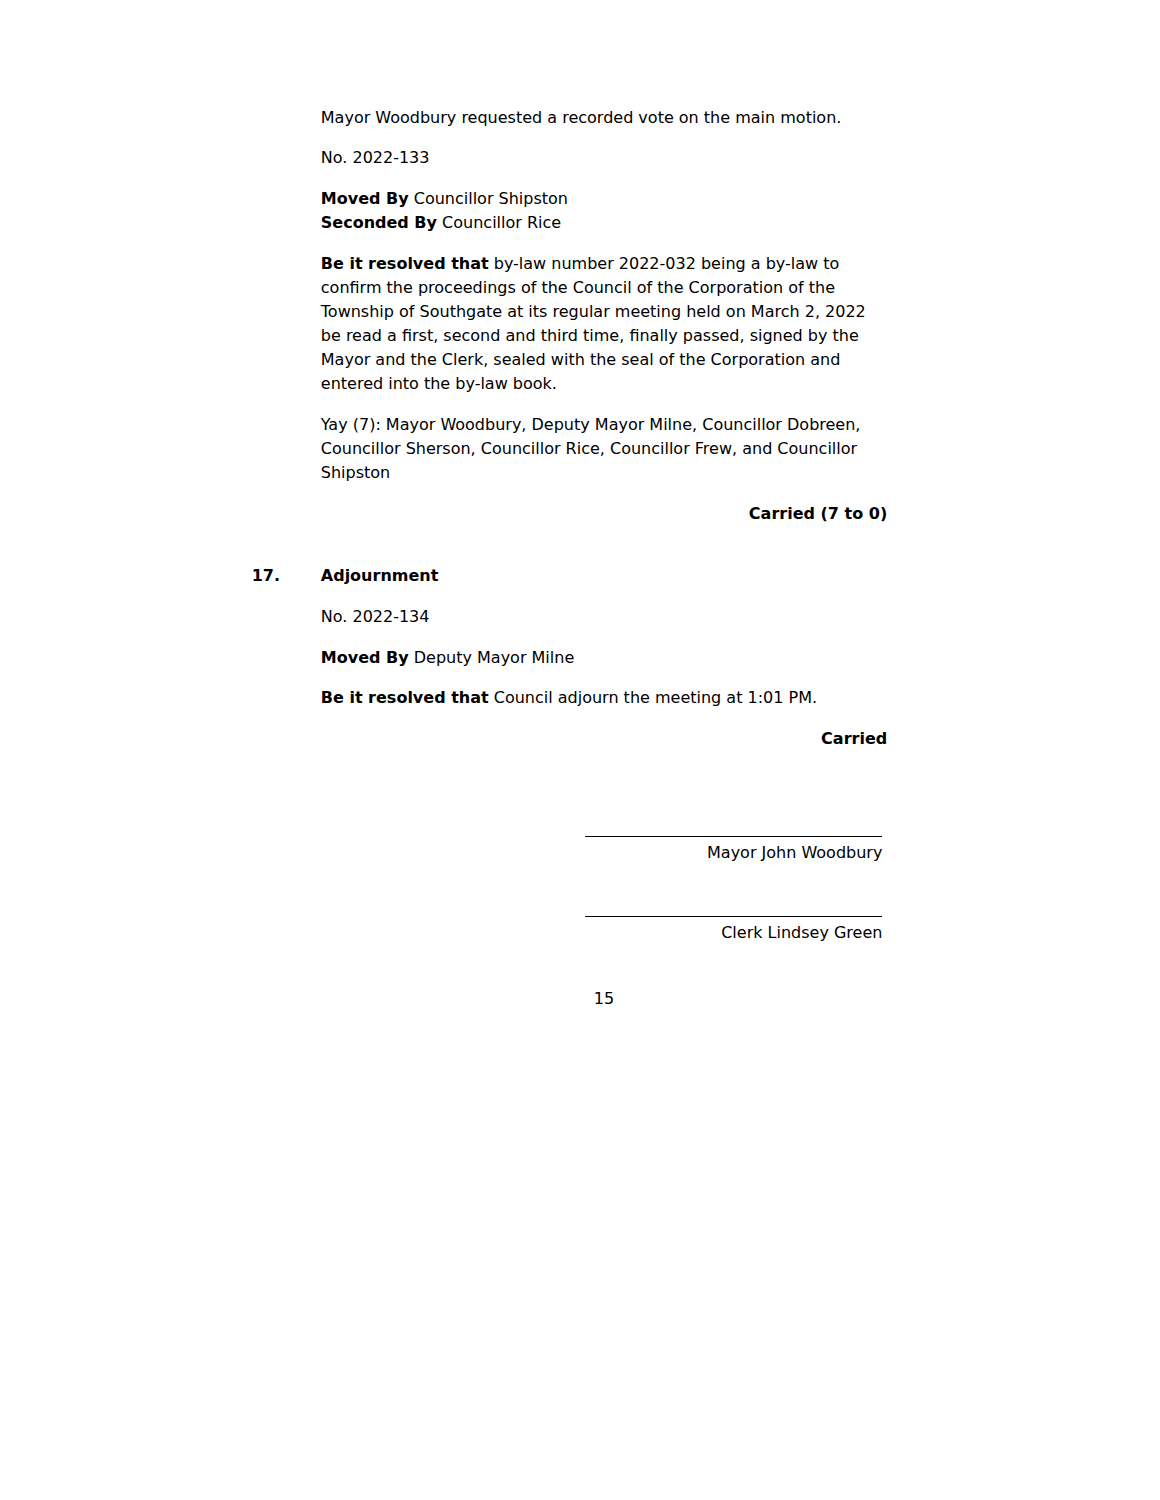Mayor Woodbury requested a recorded vote on the main motion.
No. 2022-133
Moved By Councillor Shipston
Seconded By Councillor Rice
Be it resolved that by-law number 2022-032 being a by-law to confirm the proceedings of the Council of the Corporation of the Township of Southgate at its regular meeting held on March 2, 2022 be read a first, second and third time, finally passed, signed by the Mayor and the Clerk, sealed with the seal of the Corporation and entered into the by-law book.
Yay (7): Mayor Woodbury, Deputy Mayor Milne, Councillor Dobreen, Councillor Sherson, Councillor Rice, Councillor Frew, and Councillor Shipston
Carried (7 to 0)
17. Adjournment
No. 2022-134
Moved By Deputy Mayor Milne
Be it resolved that Council adjourn the meeting at 1:01 PM.
Carried
Mayor John Woodbury
Clerk Lindsey Green
15